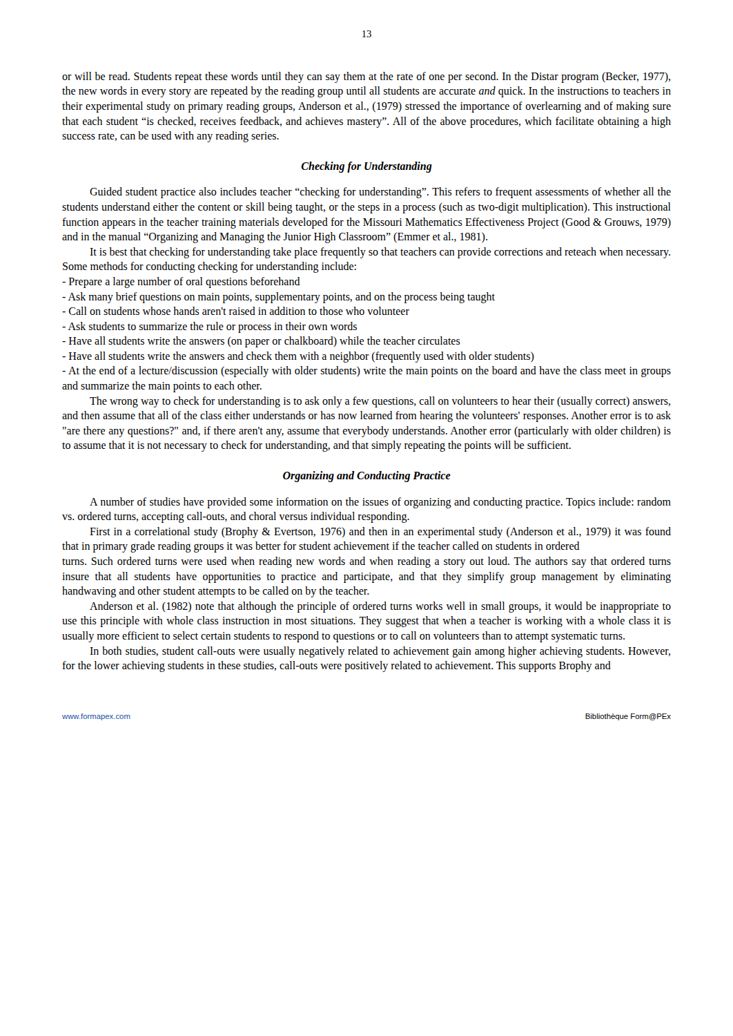13
or will be read. Students repeat these words until they can say them at the rate of one per second. In the Distar program (Becker, 1977), the new words in every story are repeated by the reading group until all students are accurate and quick. In the instructions to teachers in their experimental study on primary reading groups, Anderson et al., (1979) stressed the importance of overlearning and of making sure that each student “is checked, receives feedback, and achieves mastery”. All of the above procedures, which facilitate obtaining a high success rate, can be used with any reading series.
Checking for Understanding
Guided student practice also includes teacher “checking for understanding”. This refers to frequent assessments of whether all the students understand either the content or skill being taught, or the steps in a process (such as two-digit multiplication). This instructional function appears in the teacher training materials developed for the Missouri Mathematics Effectiveness Project (Good & Grouws, 1979) and in the manual “Organizing and Managing the Junior High Classroom” (Emmer et al., 1981).
It is best that checking for understanding take place frequently so that teachers can provide corrections and reteach when necessary. Some methods for conducting checking for understanding include:
Prepare a large number of oral questions beforehand
Ask many brief questions on main points, supplementary points, and on the process being taught
Call on students whose hands aren't raised in addition to those who volunteer
Ask students to summarize the rule or process in their own words
Have all students write the answers (on paper or chalkboard) while the teacher circulates
Have all students write the answers and check them with a neighbor (frequently used with older students)
At the end of a lecture/discussion (especially with older students) write the main points on the board and have the class meet in groups and summarize the main points to each other.
The wrong way to check for understanding is to ask only a few questions, call on volunteers to hear their (usually correct) answers, and then assume that all of the class either understands or has now learned from hearing the volunteers' responses. Another error is to ask "are there any questions?" and, if there aren't any, assume that everybody understands. Another error (particularly with older children) is to assume that it is not necessary to check for understanding, and that simply repeating the points will be sufficient.
Organizing and Conducting Practice
A number of studies have provided some information on the issues of organizing and conducting practice. Topics include: random vs. ordered turns, accepting call-outs, and choral versus individual responding.
First in a correlational study (Brophy & Evertson, 1976) and then in an experimental study (Anderson et al., 1979) it was found that in primary grade reading groups it was better for student achievement if the teacher called on students in ordered
turns. Such ordered turns were used when reading new words and when reading a story out loud. The authors say that ordered turns insure that all students have opportunities to practice and participate, and that they simplify group management by eliminating handwaving and other student attempts to be called on by the teacher.
Anderson et al. (1982) note that although the principle of ordered turns works well in small groups, it would be inappropriate to use this principle with whole class instruction in most situations. They suggest that when a teacher is working with a whole class it is usually more efficient to select certain students to respond to questions or to call on volunteers than to attempt systematic turns.
In both studies, student call-outs were usually negatively related to achievement gain among higher achieving students. However, for the lower achieving students in these studies, call-outs were positively related to achievement. This supports Brophy and
www.formapex.com Bibliothèque Form@PEx